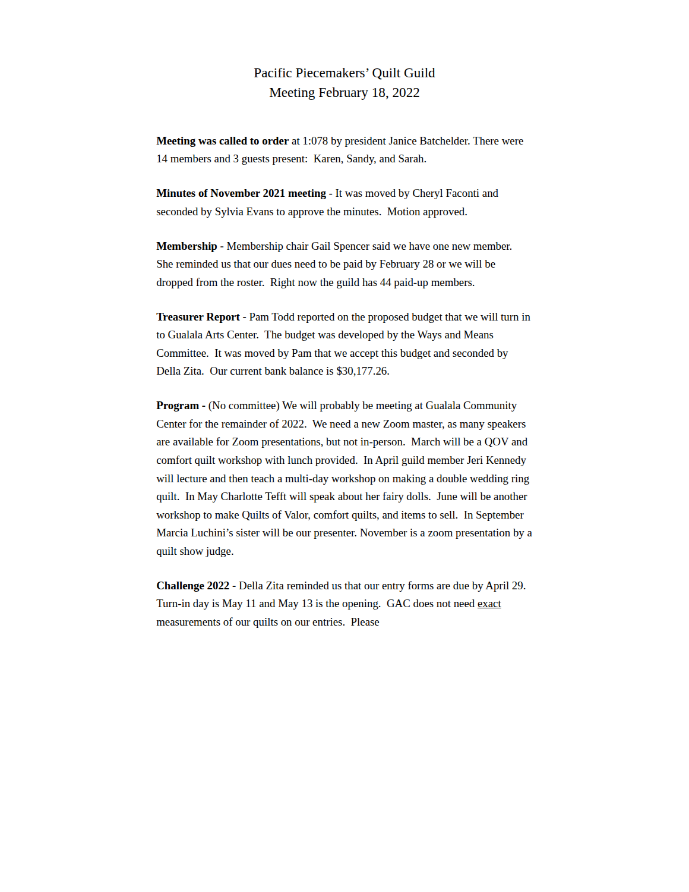Pacific Piecemakers’ Quilt Guild Meeting February 18, 2022
Meeting was called to order at 1:078 by president Janice Batchelder. There were 14 members and 3 guests present: Karen, Sandy, and Sarah.
Minutes of November 2021 meeting - It was moved by Cheryl Faconti and seconded by Sylvia Evans to approve the minutes. Motion approved.
Membership - Membership chair Gail Spencer said we have one new member. She reminded us that our dues need to be paid by February 28 or we will be dropped from the roster. Right now the guild has 44 paid-up members.
Treasurer Report - Pam Todd reported on the proposed budget that we will turn in to Gualala Arts Center. The budget was developed by the Ways and Means Committee. It was moved by Pam that we accept this budget and seconded by Della Zita. Our current bank balance is $30,177.26.
Program - (No committee) We will probably be meeting at Gualala Community Center for the remainder of 2022. We need a new Zoom master, as many speakers are available for Zoom presentations, but not in-person. March will be a QOV and comfort quilt workshop with lunch provided. In April guild member Jeri Kennedy will lecture and then teach a multi-day workshop on making a double wedding ring quilt. In May Charlotte Tefft will speak about her fairy dolls. June will be another workshop to make Quilts of Valor, comfort quilts, and items to sell. In September Marcia Luchini’s sister will be our presenter. November is a zoom presentation by a quilt show judge.
Challenge 2022 - Della Zita reminded us that our entry forms are due by April 29. Turn-in day is May 11 and May 13 is the opening. GAC does not need exact measurements of our quilts on our entries. Please